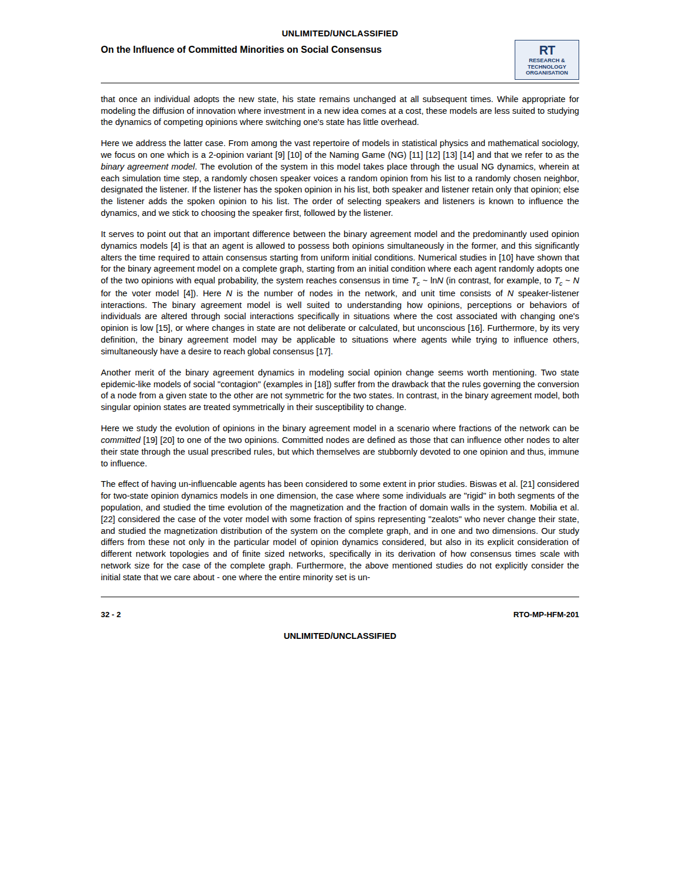UNLIMITED/UNCLASSIFIED
On the Influence of Committed Minorities on Social Consensus
RT RESEARCH & TECHNOLOGY
ORGANISATION
that once an individual adopts the new state, his state remains unchanged at all subsequent times. While appropriate for modeling the diffusion of innovation where investment in a new idea comes at a cost, these models are less suited to studying the dynamics of competing opinions where switching one's state has little overhead.
Here we address the latter case. From among the vast repertoire of models in statistical physics and mathematical sociology, we focus on one which is a 2-opinion variant [9] [10] of the Naming Game (NG) [11] [12] [13] [14] and that we refer to as the binary agreement model. The evolution of the system in this model takes place through the usual NG dynamics, wherein at each simulation time step, a randomly chosen speaker voices a random opinion from his list to a randomly chosen neighbor, designated the listener. If the listener has the spoken opinion in his list, both speaker and listener retain only that opinion; else the listener adds the spoken opinion to his list. The order of selecting speakers and listeners is known to influence the dynamics, and we stick to choosing the speaker first, followed by the listener.
It serves to point out that an important difference between the binary agreement model and the predominantly used opinion dynamics models [4] is that an agent is allowed to possess both opinions simultaneously in the former, and this significantly alters the time required to attain consensus starting from uniform initial conditions. Numerical studies in [10] have shown that for the binary agreement model on a complete graph, starting from an initial condition where each agent randomly adopts one of the two opinions with equal probability, the system reaches consensus in time Tc ~ lnN (in contrast, for example, to Tc ~ N for the voter model [4]). Here N is the number of nodes in the network, and unit time consists of N speaker-listener interactions. The binary agreement model is well suited to understanding how opinions, perceptions or behaviors of individuals are altered through social interactions specifically in situations where the cost associated with changing one's opinion is low [15], or where changes in state are not deliberate or calculated, but unconscious [16]. Furthermore, by its very definition, the binary agreement model may be applicable to situations where agents while trying to influence others, simultaneously have a desire to reach global consensus [17].
Another merit of the binary agreement dynamics in modeling social opinion change seems worth mentioning. Two state epidemic-like models of social "contagion" (examples in [18]) suffer from the drawback that the rules governing the conversion of a node from a given state to the other are not symmetric for the two states. In contrast, in the binary agreement model, both singular opinion states are treated symmetrically in their susceptibility to change.
Here we study the evolution of opinions in the binary agreement model in a scenario where fractions of the network can be committed [19] [20] to one of the two opinions. Committed nodes are defined as those that can influence other nodes to alter their state through the usual prescribed rules, but which themselves are stubbornly devoted to one opinion and thus, immune to influence.
The effect of having un-influencable agents has been considered to some extent in prior studies. Biswas et al. [21] considered for two-state opinion dynamics models in one dimension, the case where some individuals are "rigid" in both segments of the population, and studied the time evolution of the magnetization and the fraction of domain walls in the system. Mobilia et al. [22] considered the case of the voter model with some fraction of spins representing "zealots" who never change their state, and studied the magnetization distribution of the system on the complete graph, and in one and two dimensions. Our study differs from these not only in the particular model of opinion dynamics considered, but also in its explicit consideration of different network topologies and of finite sized networks, specifically in its derivation of how consensus times scale with network size for the case of the complete graph. Furthermore, the above mentioned studies do not explicitly consider the initial state that we care about - one where the entire minority set is un-
32 - 2 RTO-MP-HFM-201
UNLIMITED/UNCLASSIFIED